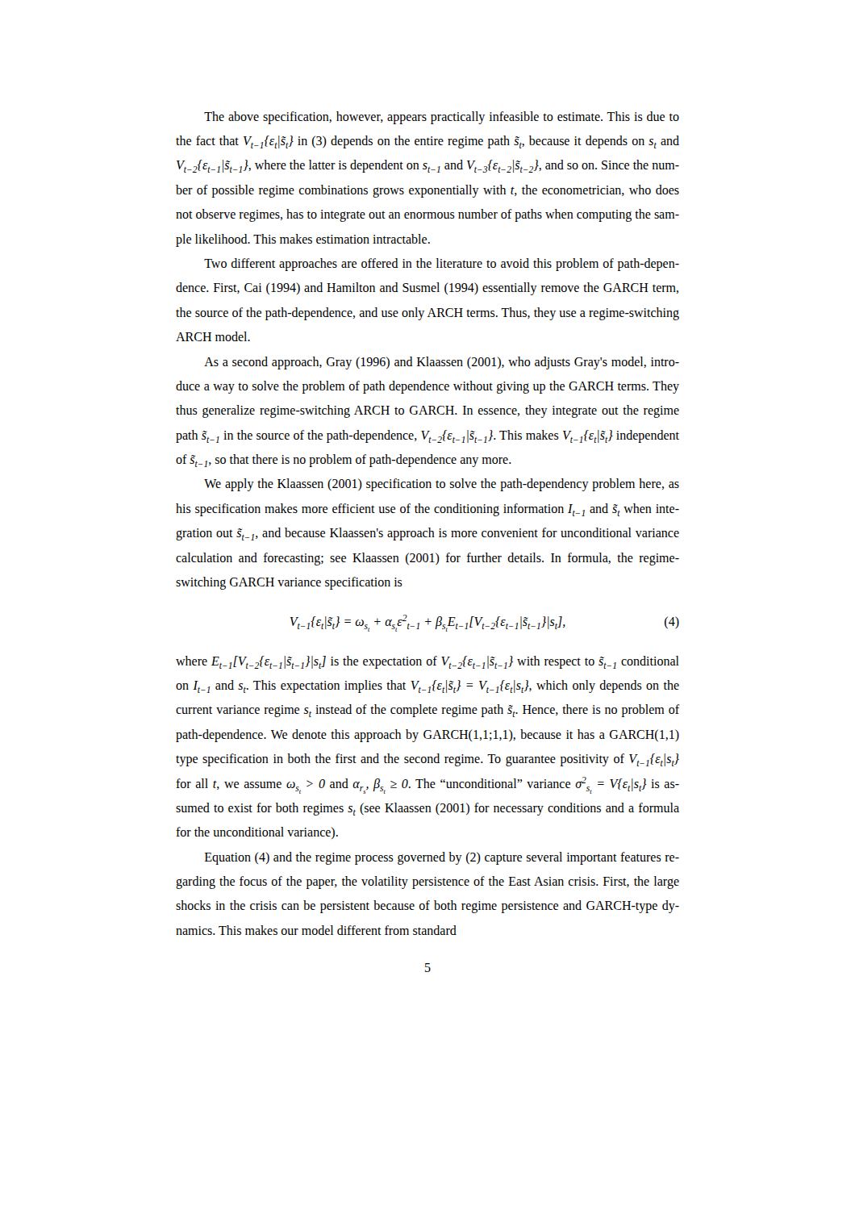The above specification, however, appears practically infeasible to estimate. This is due to the fact that Vt−1{εt|s̃t} in (3) depends on the entire regime path s̃t, because it depends on st and Vt−2{εt−1|s̃t−1}, where the latter is dependent on st−1 and Vt−3{εt−2|s̃t−2}, and so on. Since the number of possible regime combinations grows exponentially with t, the econometrician, who does not observe regimes, has to integrate out an enormous number of paths when computing the sample likelihood. This makes estimation intractable.
Two different approaches are offered in the literature to avoid this problem of path-dependence. First, Cai (1994) and Hamilton and Susmel (1994) essentially remove the GARCH term, the source of the path-dependence, and use only ARCH terms. Thus, they use a regime-switching ARCH model.
As a second approach, Gray (1996) and Klaassen (2001), who adjusts Gray's model, introduce a way to solve the problem of path dependence without giving up the GARCH terms. They thus generalize regime-switching ARCH to GARCH. In essence, they integrate out the regime path s̃t−1 in the source of the path-dependence, Vt−2{εt−1|s̃t−1}. This makes Vt−1{εt|s̃t} independent of s̃t−1, so that there is no problem of path-dependence any more.
We apply the Klaassen (2001) specification to solve the path-dependency problem here, as his specification makes more efficient use of the conditioning information It−1 and s̃t when integration out s̃t−1, and because Klaassen's approach is more convenient for unconditional variance calculation and forecasting; see Klaassen (2001) for further details. In formula, the regime-switching GARCH variance specification is
Vt−1{εt|s̃t} = ωst + αstε2t−1 + βstEt−1[Vt−2{εt−1|s̃t−1}|st], (4)
where Et−1[Vt−2{εt−1|s̃t−1}|st] is the expectation of Vt−2{εt−1|s̃t−1} with respect to s̃t−1 conditional on It−1 and st. This expectation implies that Vt−1{εt|s̃t} = Vt−1{εt|st}, which only depends on the current variance regime st instead of the complete regime path s̃t. Hence, there is no problem of path-dependence. We denote this approach by GARCH(1,1;1,1), because it has a GARCH(1,1) type specification in both the first and the second regime. To guarantee positivity of Vt−1{εt|st} for all t, we assume ωst > 0 and αrs, βst ≥ 0. The “unconditional” variance σ2st = V{εt|st} is assumed to exist for both regimes st (see Klaassen (2001) for necessary conditions and a formula for the unconditional variance).
Equation (4) and the regime process governed by (2) capture several important features regarding the focus of the paper, the volatility persistence of the East Asian crisis. First, the large shocks in the crisis can be persistent because of both regime persistence and GARCH-type dynamics. This makes our model different from standard
5